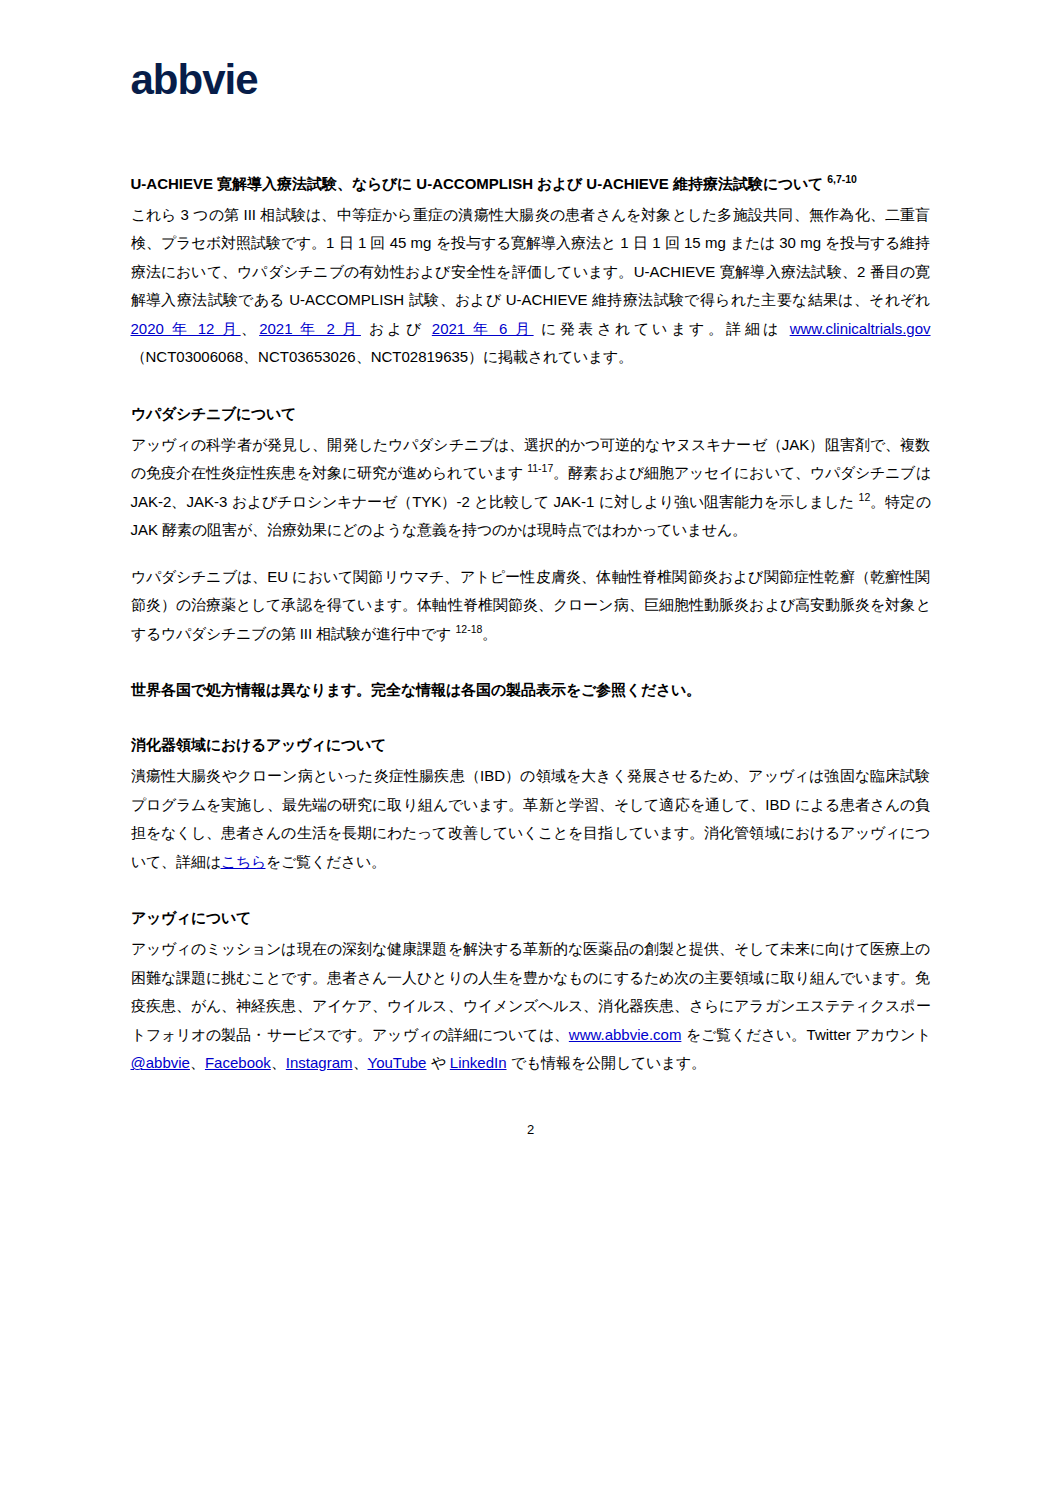abbvie
U-ACHIEVE 寛解導入療法試験、ならびに U-ACCOMPLISH および U-ACHIEVE 維持療法試験について 6,7-10
これら 3 つの第 III 相試験は、中等症から重症の潰瘍性大腸炎の患者さんを対象とした多施設共同、無作為化、二重盲検、プラセボ対照試験です。1 日 1 回 45 mg を投与する寛解導入療法と 1 日 1 回 15 mg または 30 mg を投与する維持療法において、ウパダシチニブの有効性および安全性を評価しています。U-ACHIEVE 寛解導入療法試験、2 番目の寛解導入療法試験である U-ACCOMPLISH 試験、および U-ACHIEVE 維持療法試験で得られた主要な結果は、それぞれ 2020 年 12 月、2021 年 2 月 および 2021 年 6 月 に発表されています。詳細は www.clinicaltrials.gov（NCT03006068、NCT03653026、NCT02819635）に掲載されています。
ウパダシチニブについて
アッヴィの科学者が発見し、開発したウパダシチニブは、選択的かつ可逆的なヤヌスキナーゼ（JAK）阻害剤で、複数の免疫介在性炎症性疾患を対象に研究が進められています 11-17。酵素および細胞アッセイにおいて、ウパダシチニブは JAK-2、JAK-3 およびチロシンキナーゼ（TYK）-2 と比較して JAK-1 に対しより強い阻害能力を示しました 12。特定の JAK 酵素の阻害が、治療効果にどのような意義を持つのかは現時点ではわかっていません。
ウパダシチニブは、EU において関節リウマチ、アトピー性皮膚炎、体軸性脊椎関節炎および関節症性乾癬（乾癬性関節炎）の治療薬として承認を得ています。体軸性脊椎関節炎、クローン病、巨細胞性動脈炎および高安動脈炎を対象とするウパダシチニブの第 III 相試験が進行中です 12-18。
世界各国で処方情報は異なります。完全な情報は各国の製品表示をご参照ください。
消化器領域におけるアッヴィについて
潰瘍性大腸炎やクローン病といった炎症性腸疾患（IBD）の領域を大きく発展させるため、アッヴィは強固な臨床試験プログラムを実施し、最先端の研究に取り組んでいます。革新と学習、そして適応を通して、IBD による患者さんの負担をなくし、患者さんの生活を長期にわたって改善していくことを目指しています。消化管領域におけるアッヴィについて、詳細はこちらをご覧ください。
アッヴィについて
アッヴィのミッションは現在の深刻な健康課題を解決する革新的な医薬品の創製と提供、そして未来に向けて医療上の困難な課題に挑むことです。患者さん一人ひとりの人生を豊かなものにするため次の主要領域に取り組んでいます。免疫疾患、がん、神経疾患、アイケア、ウイルス、ウイメンズヘルス、消化器疾患、さらにアラガンエステティクスポートフォリオの製品・サービスです。アッヴィの詳細については、www.abbvie.com をご覧ください。Twitter アカウント@abbvie、Facebook、Instagram、YouTube や LinkedIn でも情報を公開しています。
2